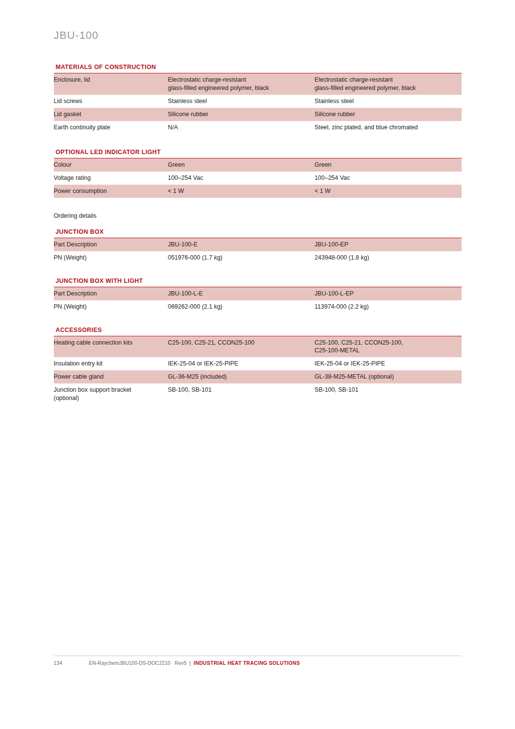JBU-100
| Materials of Construction | | |
| --- | --- | --- |
| Enclosure, lid | Electrostatic charge-resistant glass-filled engineered polymer, black | Electrostatic charge-resistant glass-filled engineered polymer, black |
| Lid screws | Stainless steel | Stainless steel |
| Lid gasket | Silicone rubber | Silicone rubber |
| Earth continuity plate | N/A | Steel, zinc plated, and blue chromated |
| Optional LED Indicator Light | | |
| --- | --- | --- |
| Colour | Green | Green |
| Voltage rating | 100–254 Vac | 100–254 Vac |
| Power consumption | < 1 W | < 1 W |
Ordering details
| Junction Box | | |
| --- | --- | --- |
| Part Description | JBU-100-E | JBU-100-EP |
| PN (Weight) | 051976-000 (1.7 kg) | 243948-000 (1.8 kg) |
| Junction Box with Light | | |
| --- | --- | --- |
| Part Description | JBU-100-L-E | JBU-100-L-EP |
| PN (Weight) | 069262-000 (2.1 kg) | 113974-000 (2.2 kg) |
| Accessories | | |
| --- | --- | --- |
| Heating cable connection kits | C25-100, C25-21, CCON25-100 | C25-100, C25-21, CCON25-100, C25-100-METAL |
| Insulation entry kit | IEK-25-04 or IEK-25-PIPE | IEK-25-04 or IEK-25-PIPE |
| Power cable gland | GL-36-M25 (included) | GL-38-M25-METAL (optional) |
| Junction box support bracket (optional) | SB-100, SB-101 | SB-100, SB-101 |
134
EN-RaychemJBU100-DS-DOC2210 Rev5|INDUSTRIAL HEAT TRACING SOLUTIONS